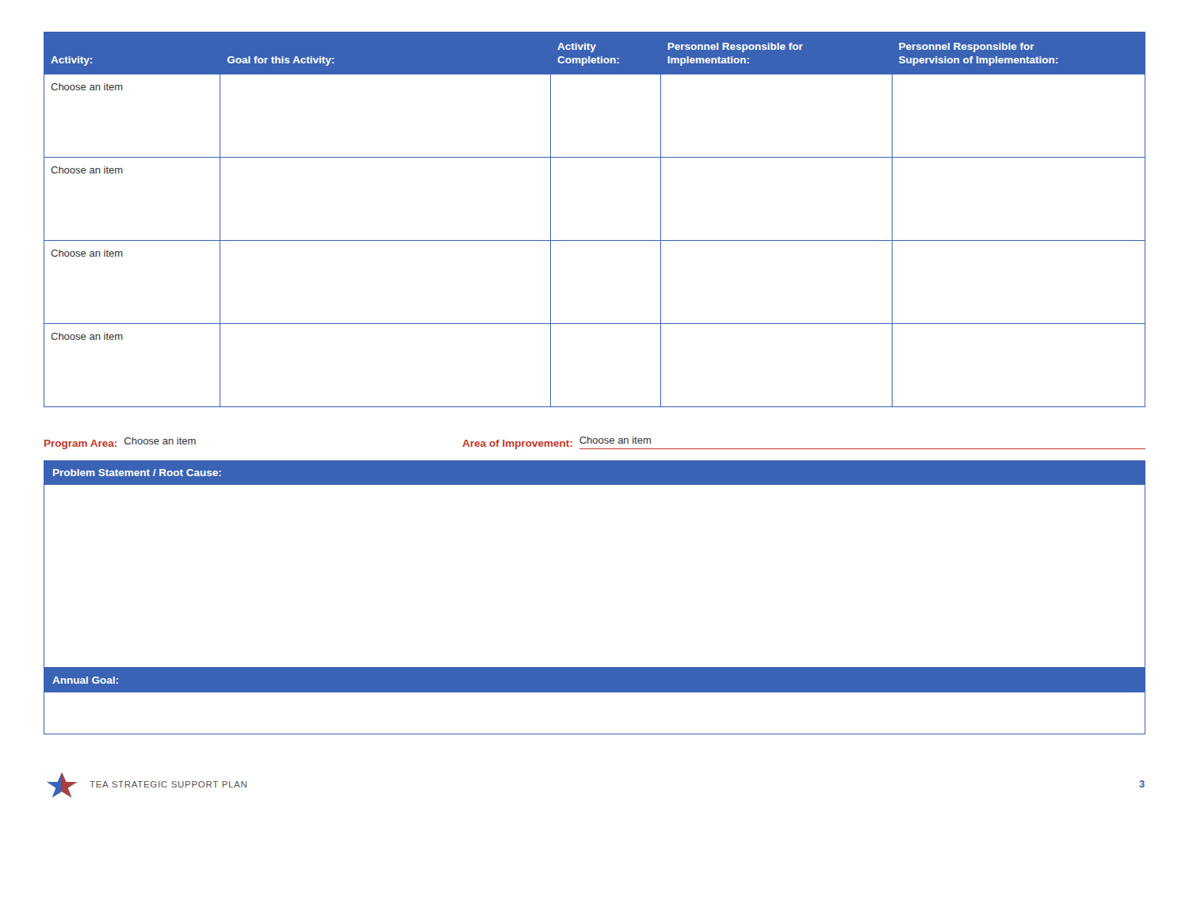| Activity: | Goal for this Activity: | Activity Completion: | Personnel Responsible for Implementation: | Personnel Responsible for Supervision of Implementation: |
| --- | --- | --- | --- | --- |
| Choose an item | | | | |
| Choose an item | | | | |
| Choose an item | | | | |
| Choose an item | | | | |
Program Area: Choose an item
Area of Improvement: Choose an item
Problem Statement / Root Cause:
Annual Goal:
TEA STRATEGIC SUPPORT PLAN
3